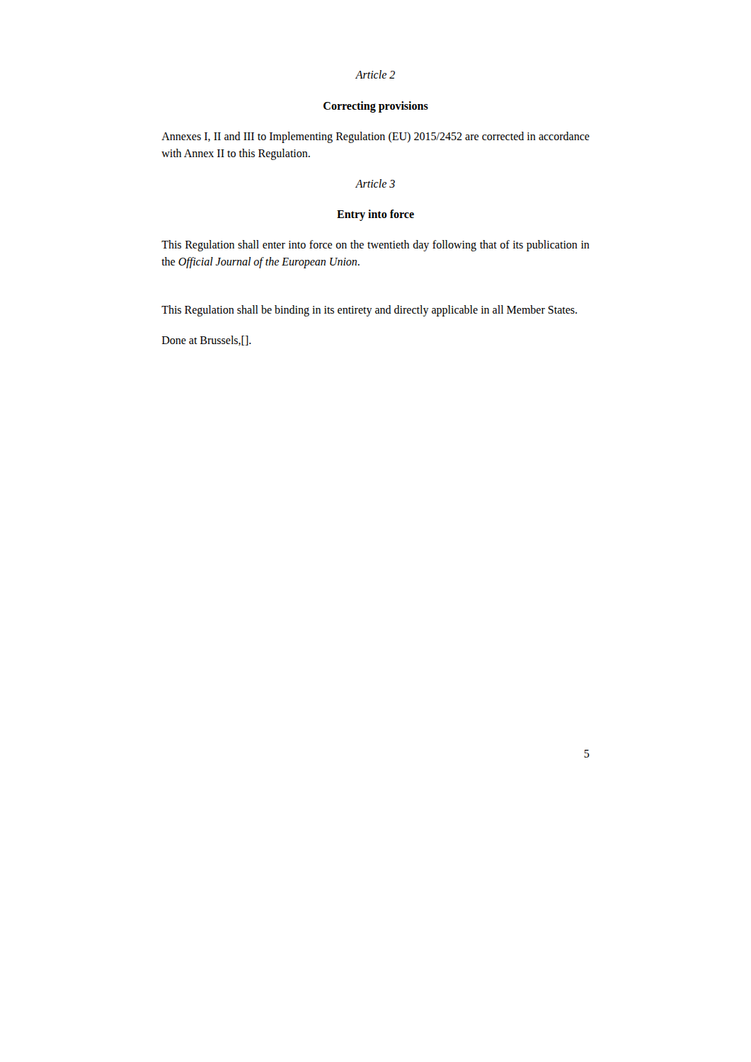Article 2
Correcting provisions
Annexes I, II and III to Implementing Regulation (EU) 2015/2452 are corrected in accordance with Annex II to this Regulation.
Article 3
Entry into force
This Regulation shall enter into force on the twentieth day following that of its publication in the Official Journal of the European Union.
This Regulation shall be binding in its entirety and directly applicable in all Member States.
Done at Brussels,[].
5